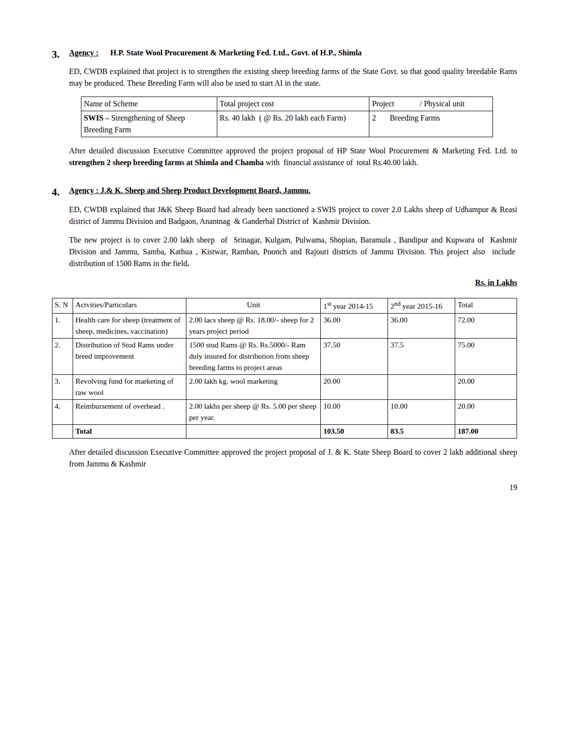3.
Agency : H.P. State Wool Procurement & Marketing Fed. Ltd., Govt. of H.P., Shimla
ED, CWDB explained that project is to strengthen the existing sheep breeding farms of the State Govt. so that good quality breedable Rams may be produced. These Breeding Farm will also be used to start AI in the state.
| Name of Scheme | Total project cost | Project / Physical unit |
| SWIS – Strengthening of Sheep Breeding Farm | Rs. 40 lakh ( @ Rs. 20 lakh each Farm) | 2 Breeding Farms |
After detailed discussion Executive Committee approved the project proposal of HP State Wool Procurement & Marketing Fed. Ltd. to strengthen 2 sheep breeding farms at Shimla and Chamba with financial assistance of total Rs.40.00 lakh.
4.
Agency : J.& K. Sheep and Sheep Product Development Board, Jammu.
ED, CWDB explained that J&K Sheep Board had already been sanctioned a SWIS project to cover 2.0 Lakhs sheep of Udhampur & Reasi district of Jammu Division and Badgaon, Anantnag & Ganderbal District of Kashmir Division.
The new project is to cover 2.00 lakh sheep of Srinagar, Kulgam, Pulwama, Shopian, Baramula , Bandipur and Kupwara of Kashmir Division and Jammu, Samba, Kathua , Kistwar, Ramban, Poonch and Rajouri districts of Jammu Division. This project also include distribution of 1500 Rams in the field.
Rs. in Lakhs
| S. N | Actvities/Particulars | Unit | 1 st year 2014-15 | 2 nd year 2015-16 | Total |
| 1. | Health care for sheep (treatment of sheep, medicines, vaccination) | 2.00 lacs sheep @ Rs. 18.00/- sheep for 2 years project period | 36.00 | 36.00 | 72.00 |
| 2. | Distribution of Stud Rams under breed improvement | 1500 stud Rams @ Rs. Rs.5000/- Ram duly insured for distribution from sheep breeding farms to project areas | 37.50 | 37.5 | 75.00 |
| 3. | Revolving fund for marketing of raw wool | 2.00 lakh kg. wool marketing | 20.00 | | 20.00 |
| 4. | Reimbursement of overhead . | 2.00 lakhs per sheep @ Rs. 5.00 per sheep per year. | 10.00 | 10.00 | 20.00 |
| | Total | | 103.50 | 83.5 | 187.00 |
After detailed discussion Executive Committee approved the project proposal of J. & K. State Sheep Board to cover 2 lakh additional sheep from Jammu & Kashmir
19